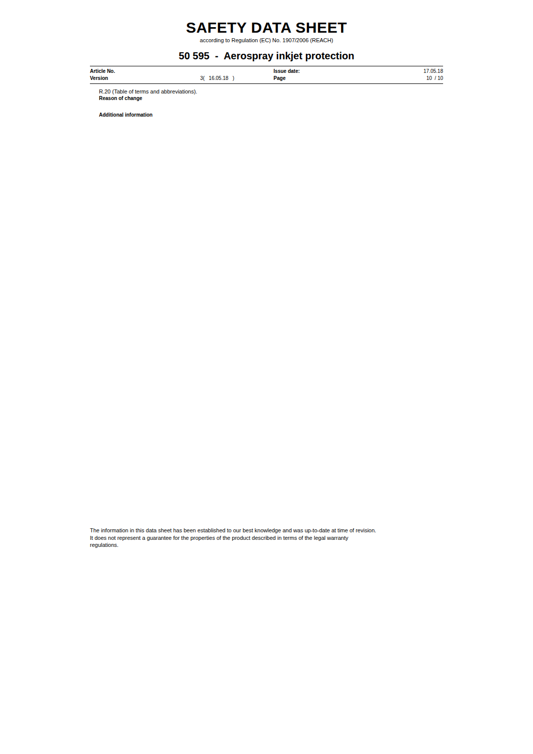SAFETY DATA SHEET
according to Regulation (EC) No. 1907/2006 (REACH)
50 595 - Aerospray inkjet protection
| Article No. | | | Issue date: | 17.05.18 |
| Version | 3 | ( 16.05.18 ) | Page | 10 / 10 |
R.20 (Table of terms and abbreviations).
Reason of change
Additional information
The information in this data sheet has been established to our best knowledge and was up-to-date at time of revision.
It does not represent a guarantee for the properties of the product described in terms of the legal warranty
regulations.